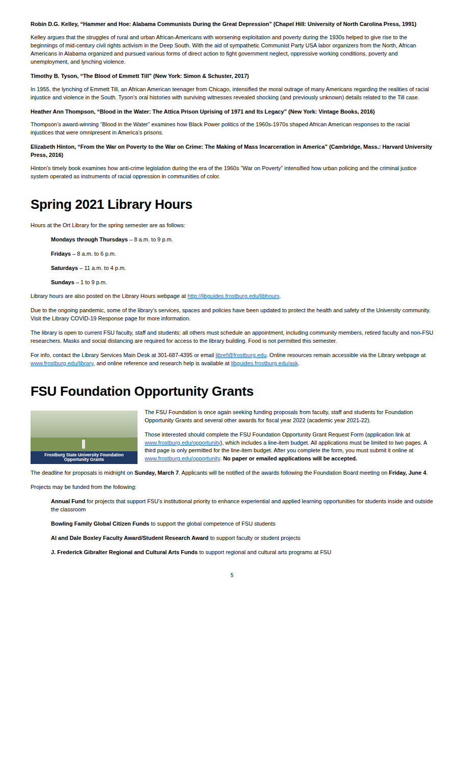Robin D.G. Kelley, “Hammer and Hoe: Alabama Communists During the Great Depression” (Chapel Hill: University of North Carolina Press, 1991)
Kelley argues that the struggles of rural and urban African-Americans with worsening exploitation and poverty during the 1930s helped to give rise to the beginnings of mid-century civil rights activism in the Deep South. With the aid of sympathetic Communist Party USA labor organizers from the North, African Americans in Alabama organized and pursued various forms of direct action to fight government neglect, oppressive working conditions, poverty and unemployment, and lynching violence.
Timothy B. Tyson, “The Blood of Emmett Till” (New York: Simon & Schuster, 2017)
In 1955, the lynching of Emmett Till, an African American teenager from Chicago, intensified the moral outrage of many Americans regarding the realities of racial injustice and violence in the South. Tyson’s oral histories with surviving witnesses revealed shocking (and previously unknown) details related to the Till case.
Heather Ann Thompson, “Blood in the Water: The Attica Prison Uprising of 1971 and Its Legacy” (New York: Vintage Books, 2016)
Thompson’s award-winning “Blood in the Water” examines how Black Power politics of the 1960s-1970s shaped African American responses to the racial injustices that were omnipresent in America’s prisons.
Elizabeth Hinton, “From the War on Poverty to the War on Crime: The Making of Mass Incarceration in America” (Cambridge, Mass.: Harvard University Press, 2016)
Hinton’s timely book examines how anti-crime legislation during the era of the 1960s “War on Poverty” intensified how urban policing and the criminal justice system operated as instruments of racial oppression in communities of color.
Spring 2021 Library Hours
Hours at the Ort Library for the spring semester are as follows:
Mondays through Thursdays – 8 a.m. to 9 p.m.
Fridays – 8 a.m. to 6 p.m.
Saturdays – 11 a.m. to 4 p.m.
Sundays – 1 to 9 p.m.
Library hours are also posted on the Library Hours webpage at http://libguides.frostburg.edu/libhours.
Due to the ongoing pandemic, some of the library’s services, spaces and policies have been updated to protect the health and safety of the University community. Visit the Library COVID-19 Response page for more information.
The library is open to current FSU faculty, staff and students; all others must schedule an appointment, including community members, retired faculty and non-FSU researchers. Masks and social distancing are required for access to the library building. Food is not permitted this semester.
For info, contact the Library Services Main Desk at 301-687-4395 or email libref@frostburg.edu. Online resources remain accessible via the Library webpage at www.frostburg.edu/library, and online reference and research help is available at libguides.frostburg.edu/ask.
FSU Foundation Opportunity Grants
Frostburg State University Foundation Opportunity Grants
The FSU Foundation is once again seeking funding proposals from faculty, staff and students for Foundation Opportunity Grants and several other awards for fiscal year 2022 (academic year 2021-22).
Those interested should complete the FSU Foundation Opportunity Grant Request Form (application link at www.frostburg.edu/opportunity), which includes a line-item budget. All applications must be limited to two pages. A third page is only permitted for the line-item budget. After you complete the form, you must submit it online at www.frostburg.edu/opportunity. No paper or emailed applications will be accepted.
The deadline for proposals is midnight on Sunday, March 7. Applicants will be notified of the awards following the Foundation Board meeting on Friday, June 4.
Projects may be funded from the following:
Annual Fund for projects that support FSU’s institutional priority to enhance experiential and applied learning opportunities for students inside and outside the classroom
Bowling Family Global Citizen Funds to support the global competence of FSU students
Al and Dale Boxley Faculty Award/Student Research Award to support faculty or student projects
J. Frederick Gibralter Regional and Cultural Arts Funds to support regional and cultural arts programs at FSU
5